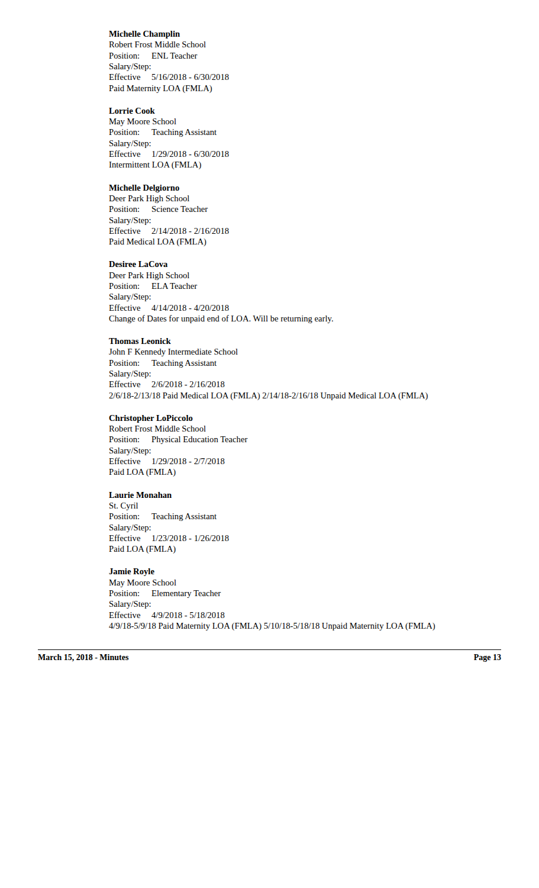Michelle Champlin
Robert Frost Middle School
Position: ENL Teacher
Salary/Step:
Effective5/16/2018 - 6/30/2018
Paid Maternity LOA (FMLA)
Lorrie Cook
May Moore School
Position: Teaching Assistant
Salary/Step:
Effective1/29/2018 - 6/30/2018
Intermittent LOA (FMLA)
Michelle Delgiorno
Deer Park High School
Position: Science Teacher
Salary/Step:
Effective2/14/2018 - 2/16/2018
Paid Medical LOA (FMLA)
Desiree LaCova
Deer Park High School
Position: ELA Teacher
Salary/Step:
Effective4/14/2018 - 4/20/2018
Change of Dates for unpaid end of LOA. Will be returning early.
Thomas Leonick
John F Kennedy Intermediate School
Position: Teaching Assistant
Salary/Step:
Effective2/6/2018 - 2/16/2018
2/6/18-2/13/18 Paid Medical LOA (FMLA) 2/14/18-2/16/18 Unpaid Medical LOA (FMLA)
Christopher LoPiccolo
Robert Frost Middle School
Position: Physical Education Teacher
Salary/Step:
Effective1/29/2018 - 2/7/2018
Paid LOA (FMLA)
Laurie Monahan
St. Cyril
Position: Teaching Assistant
Salary/Step:
Effective1/23/2018 - 1/26/2018
Paid LOA (FMLA)
Jamie Royle
May Moore School
Position: Elementary Teacher
Salary/Step:
Effective4/9/2018 - 5/18/2018
4/9/18-5/9/18 Paid Maternity LOA (FMLA) 5/10/18-5/18/18 Unpaid Maternity LOA (FMLA)
March 15, 2018 - Minutes Page 13